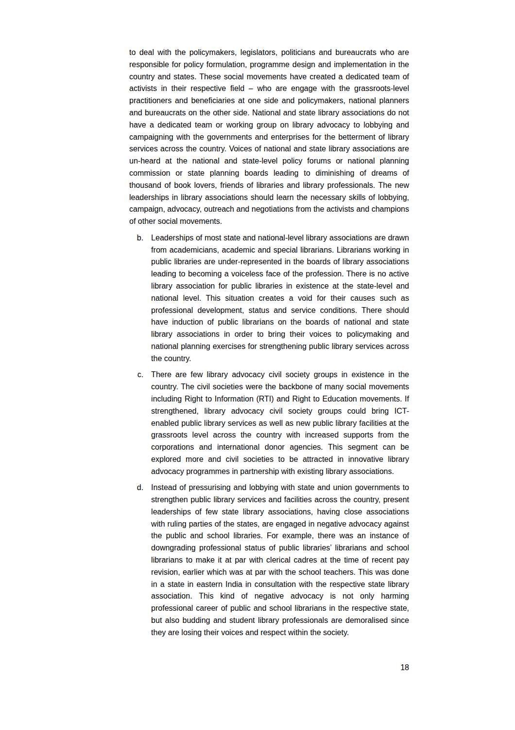to deal with the policymakers, legislators, politicians and bureaucrats who are responsible for policy formulation, programme design and implementation in the country and states. These social movements have created a dedicated team of activists in their respective field – who are engage with the grassroots-level practitioners and beneficiaries at one side and policymakers, national planners and bureaucrats on the other side. National and state library associations do not have a dedicated team or working group on library advocacy to lobbying and campaigning with the governments and enterprises for the betterment of library services across the country. Voices of national and state library associations are un-heard at the national and state-level policy forums or national planning commission or state planning boards leading to diminishing of dreams of thousand of book lovers, friends of libraries and library professionals. The new leaderships in library associations should learn the necessary skills of lobbying, campaign, advocacy, outreach and negotiations from the activists and champions of other social movements.
Leaderships of most state and national-level library associations are drawn from academicians, academic and special librarians. Librarians working in public libraries are under-represented in the boards of library associations leading to becoming a voiceless face of the profession. There is no active library association for public libraries in existence at the state-level and national level. This situation creates a void for their causes such as professional development, status and service conditions. There should have induction of public librarians on the boards of national and state library associations in order to bring their voices to policymaking and national planning exercises for strengthening public library services across the country.
There are few library advocacy civil society groups in existence in the country. The civil societies were the backbone of many social movements including Right to Information (RTI) and Right to Education movements. If strengthened, library advocacy civil society groups could bring ICT-enabled public library services as well as new public library facilities at the grassroots level across the country with increased supports from the corporations and international donor agencies. This segment can be explored more and civil societies to be attracted in innovative library advocacy programmes in partnership with existing library associations.
Instead of pressurising and lobbying with state and union governments to strengthen public library services and facilities across the country, present leaderships of few state library associations, having close associations with ruling parties of the states, are engaged in negative advocacy against the public and school libraries. For example, there was an instance of downgrading professional status of public libraries’ librarians and school librarians to make it at par with clerical cadres at the time of recent pay revision, earlier which was at par with the school teachers. This was done in a state in eastern India in consultation with the respective state library association. This kind of negative advocacy is not only harming professional career of public and school librarians in the respective state, but also budding and student library professionals are demoralised since they are losing their voices and respect within the society.
18